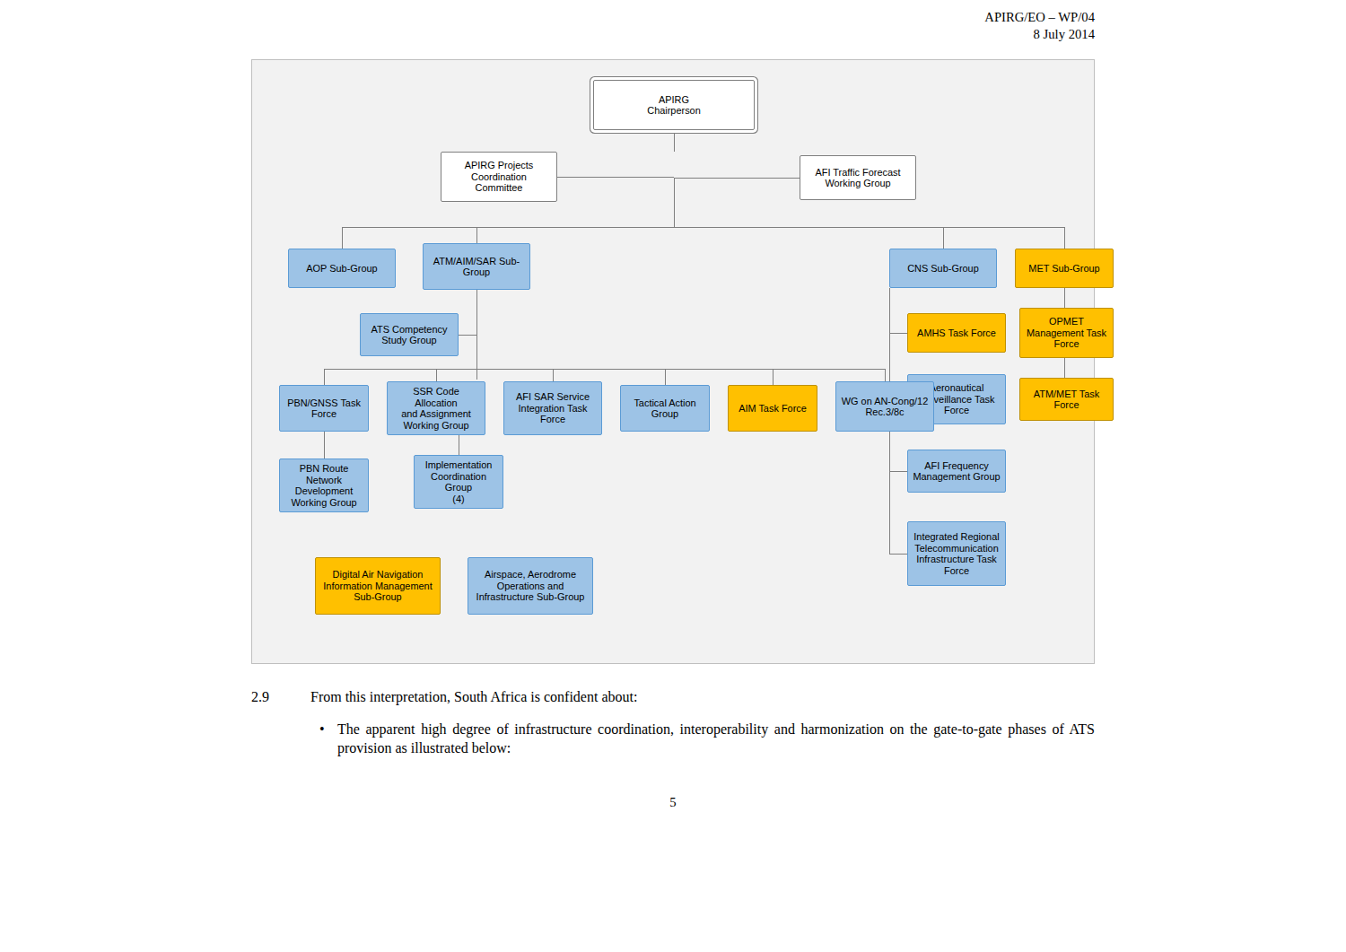APIRG/EO – WP/04
8 July 2014
APIRG
Chairperson
APIRG Projects
Coordination
Committee
AFI Traffic Forecast
Working Group
AOP Sub-Group
ATM/AIM/SAR Sub-
Group
CNS Sub-Group
MET Sub-Group
ATS Competency
Study Group
AMHS Task Force
Aeronautical
Surveillance Task
Force
AFI Frequency
Management Group
Integrated Regional
Telecommunication
Infrastructure Task
Force
OPMET
Management Task
Force
ATM/MET Task
Force
PBN/GNSS Task
Force
SSR Code Allocation
and Assignment
Working Group
AFI SAR Service
Integration Task
Force
Tactical Action
Group
AIM Task Force
WG on AN-Cong/12
Rec.3/8c
PBN Route Network
Development
Working Group
Implementation
Coordination Group
(4)
Digital Air Navigation
Information Management
Sub-Group
Airspace, Aerodrome
Operations and
Infrastructure Sub-Group
2.9
From this interpretation, South Africa is confident about:
The apparent high degree of infrastructure coordination, interoperability and harmonization on the gate-to-gate phases of ATS provision as illustrated below:
5